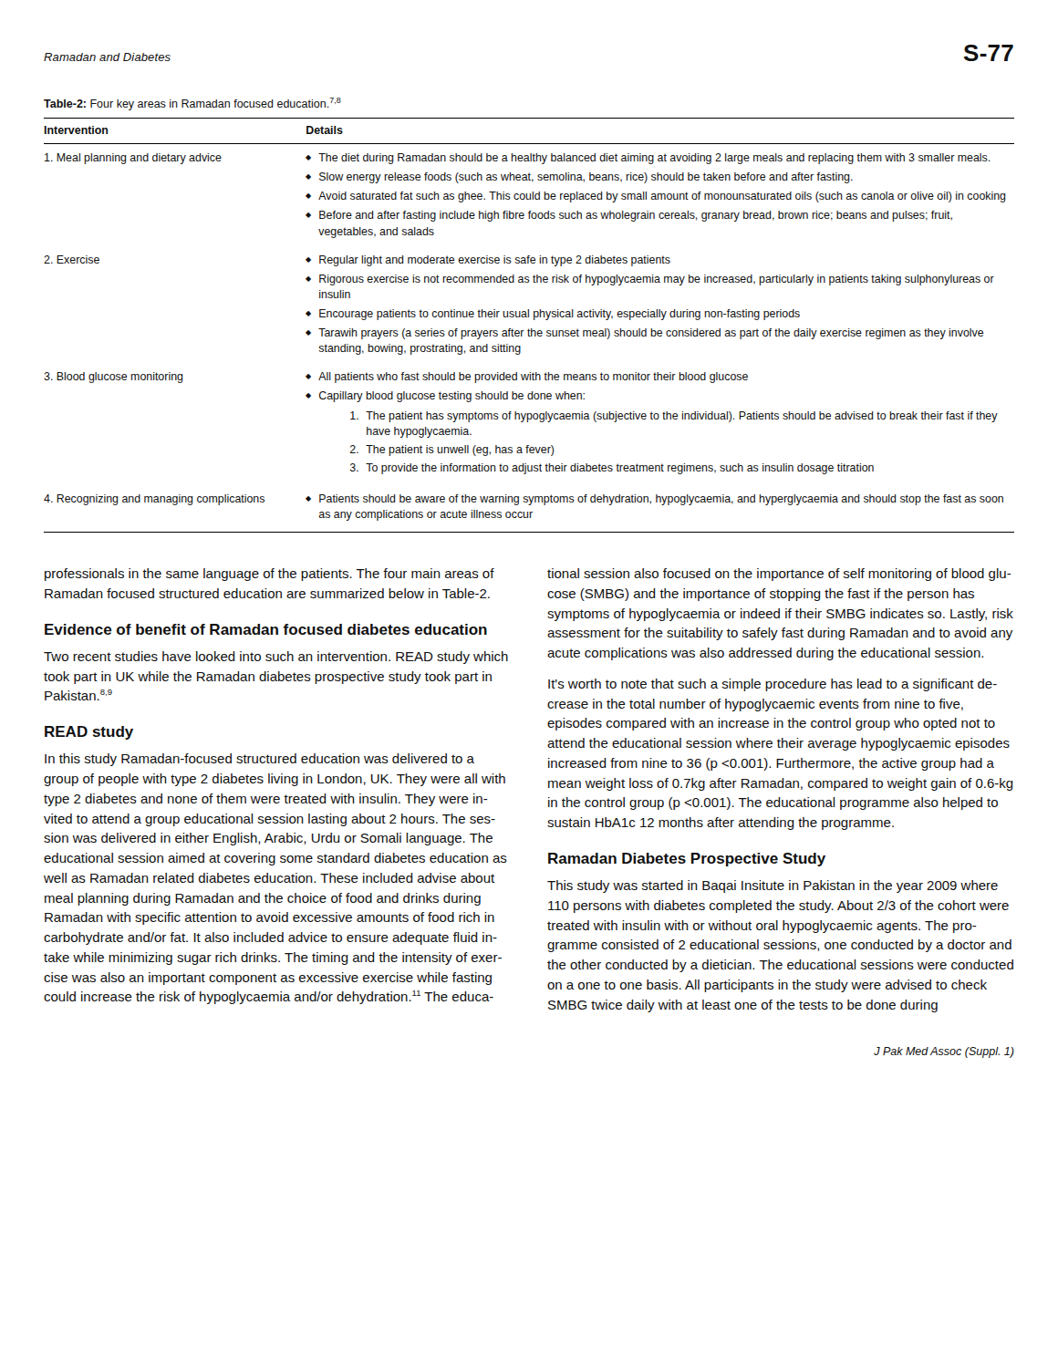Ramadan and Diabetes S-77
Table-2: Four key areas in Ramadan focused education.7,8
| Intervention | Details |
| --- | --- |
| 1. Meal planning and dietary advice | The diet during Ramadan should be a healthy balanced diet aiming at avoiding 2 large meals and replacing them with 3 smaller meals. Slow energy release foods (such as wheat, semolina, beans, rice) should be taken before and after fasting. Avoid saturated fat such as ghee. This could be replaced by small amount of monounsaturated oils (such as canola or olive oil) in cooking Before and after fasting include high fibre foods such as wholegrain cereals, granary bread, brown rice; beans and pulses; fruit, vegetables, and salads |
| 2. Exercise | Regular light and moderate exercise is safe in type 2 diabetes patients Rigorous exercise is not recommended as the risk of hypoglycaemia may be increased, particularly in patients taking sulphonylureas or insulin Encourage patients to continue their usual physical activity, especially during non-fasting periods Tarawih prayers (a series of prayers after the sunset meal) should be considered as part of the daily exercise regimen as they involve standing, bowing, prostrating, and sitting |
| 3. Blood glucose monitoring | All patients who fast should be provided with the means to monitor their blood glucose Capillary blood glucose testing should be done when: The patient has symptoms of hypoglycaemia (subjective to the individual). Patients should be advised to break their fast if they have hypoglycaemia. The patient is unwell (eg, has a fever) To provide the information to adjust their diabetes treatment regimens, such as insulin dosage titration |
| 4. Recognizing and managing complications | Patients should be aware of the warning symptoms of dehydration, hypoglycaemia, and hyperglycaemia and should stop the fast as soon as any complications or acute illness occur |
professionals in the same language of the patients. The four main areas of Ramadan focused structured education are summarized below in Table-2.
Evidence of benefit of Ramadan focused diabetes education
Two recent studies have looked into such an intervention. READ study which took part in UK while the Ramadan diabetes prospective study took part in Pakistan.8,9
READ study
In this study Ramadan-focused structured education was delivered to a group of people with type 2 diabetes living in London, UK. They were all with type 2 diabetes and none of them were treated with insulin. They were invited to attend a group educational session lasting about 2 hours. The session was delivered in either English, Arabic, Urdu or Somali language. The educational session aimed at covering some standard diabetes education as well as Ramadan related diabetes education. These included advise about meal planning during Ramadan and the choice of food and drinks during Ramadan with specific attention to avoid excessive amounts of food rich in carbohydrate and/or fat. It also included advice to ensure adequate fluid intake while minimizing sugar rich drinks. The timing and the intensity of exercise was also an important component as excessive exercise while fasting could increase the risk of hypoglycaemia and/or dehydration.11 The educational session also focused on the importance of self monitoring of blood glucose (SMBG) and the importance of stopping the fast if the person has symptoms of hypoglycaemia or indeed if their SMBG indicates so. Lastly, risk assessment for the suitability to safely fast during Ramadan and to avoid any acute complications was also addressed during the educational session.
It's worth to note that such a simple procedure has lead to a significant decrease in the total number of hypoglycaemic events from nine to five, episodes compared with an increase in the control group who opted not to attend the educational session where their average hypoglycaemic episodes increased from nine to 36 (p <0.001). Furthermore, the active group had a mean weight loss of 0.7kg after Ramadan, compared to weight gain of 0.6-kg in the control group (p <0.001). The educational programme also helped to sustain HbA1c 12 months after attending the programme.
Ramadan Diabetes Prospective Study
This study was started in Baqai Insitute in Pakistan in the year 2009 where 110 persons with diabetes completed the study. About 2/3 of the cohort were treated with insulin with or without oral hypoglycaemic agents. The programme consisted of 2 educational sessions, one conducted by a doctor and the other conducted by a dietician. The educational sessions were conducted on a one to one basis. All participants in the study were advised to check SMBG twice daily with at least one of the tests to be done during
J Pak Med Assoc (Suppl. 1)